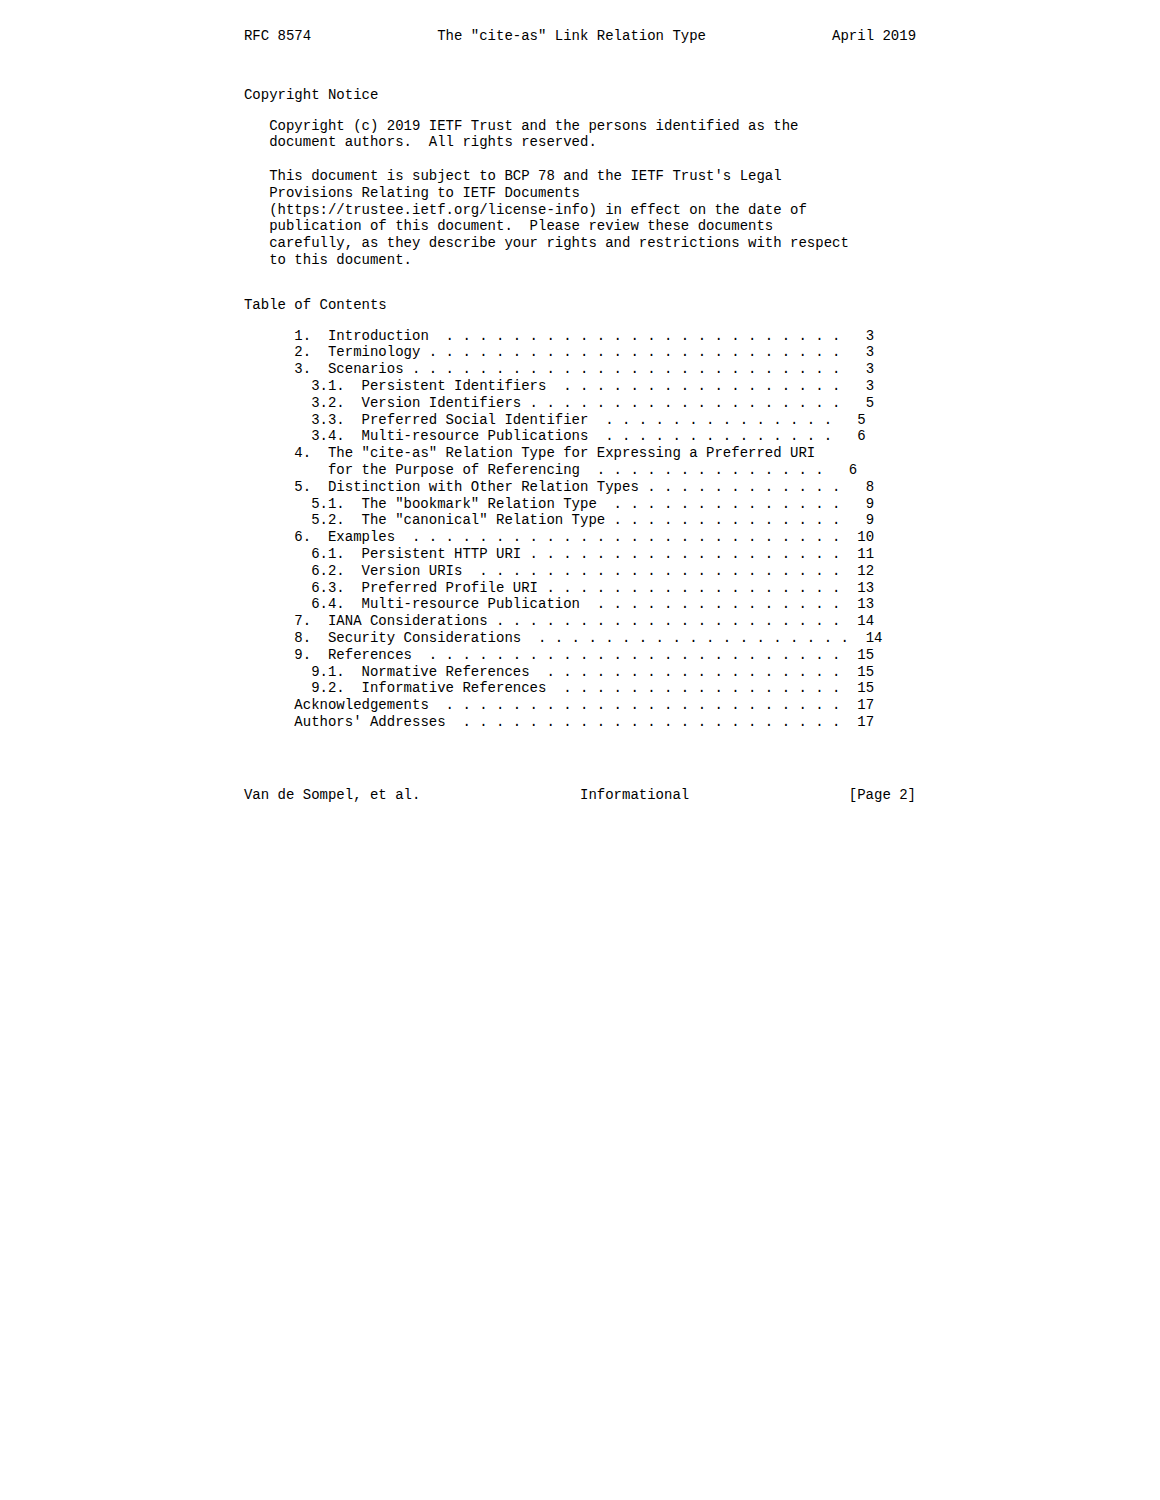RFC 8574 The "cite-as" Link Relation Type April 2019
Copyright Notice
   Copyright (c) 2019 IETF Trust and the persons identified as the
   document authors.  All rights reserved.

   This document is subject to BCP 78 and the IETF Trust's Legal
   Provisions Relating to IETF Documents
   (https://trustee.ietf.org/license-info) in effect on the date of
   publication of this document.  Please review these documents
   carefully, as they describe your rights and restrictions with respect
   to this document.
Table of Contents
   1.  Introduction  . . . . . . . . . . . . . . . . . . . . . . . .   3
   2.  Terminology . . . . . . . . . . . . . . . . . . . . . . . . .   3
   3.  Scenarios . . . . . . . . . . . . . . . . . . . . . . . . . .   3
     3.1.  Persistent Identifiers  . . . . . . . . . . . . . . . . .   3
     3.2.  Version Identifiers . . . . . . . . . . . . . . . . . . .   5
     3.3.  Preferred Social Identifier  . . . . . . . . . . . . . .   5
     3.4.  Multi-resource Publications  . . . . . . . . . . . . . .   6
   4.  The "cite-as" Relation Type for Expressing a Preferred URI
       for the Purpose of Referencing  . . . . . . . . . . . . . .   6
   5.  Distinction with Other Relation Types . . . . . . . . . . . .   8
     5.1.  The "bookmark" Relation Type  . . . . . . . . . . . . . .   9
     5.2.  The "canonical" Relation Type . . . . . . . . . . . . . .   9
   6.  Examples  . . . . . . . . . . . . . . . . . . . . . . . . . .  10
     6.1.  Persistent HTTP URI . . . . . . . . . . . . . . . . . . .  11
     6.2.  Version URIs  . . . . . . . . . . . . . . . . . . . . . .  12
     6.3.  Preferred Profile URI . . . . . . . . . . . . . . . . . .  13
     6.4.  Multi-resource Publication  . . . . . . . . . . . . . . .  13
   7.  IANA Considerations . . . . . . . . . . . . . . . . . . . . .  14
   8.  Security Considerations  . . . . . . . . . . . . . . . . . . .  14
   9.  References  . . . . . . . . . . . . . . . . . . . . . . . . .  15
     9.1.  Normative References  . . . . . . . . . . . . . . . . . .  15
     9.2.  Informative References  . . . . . . . . . . . . . . . . .  15
   Acknowledgements  . . . . . . . . . . . . . . . . . . . . . . . .  17
   Authors' Addresses  . . . . . . . . . . . . . . . . . . . . . . .  17
Van de Sompel, et al. Informational [Page 2]